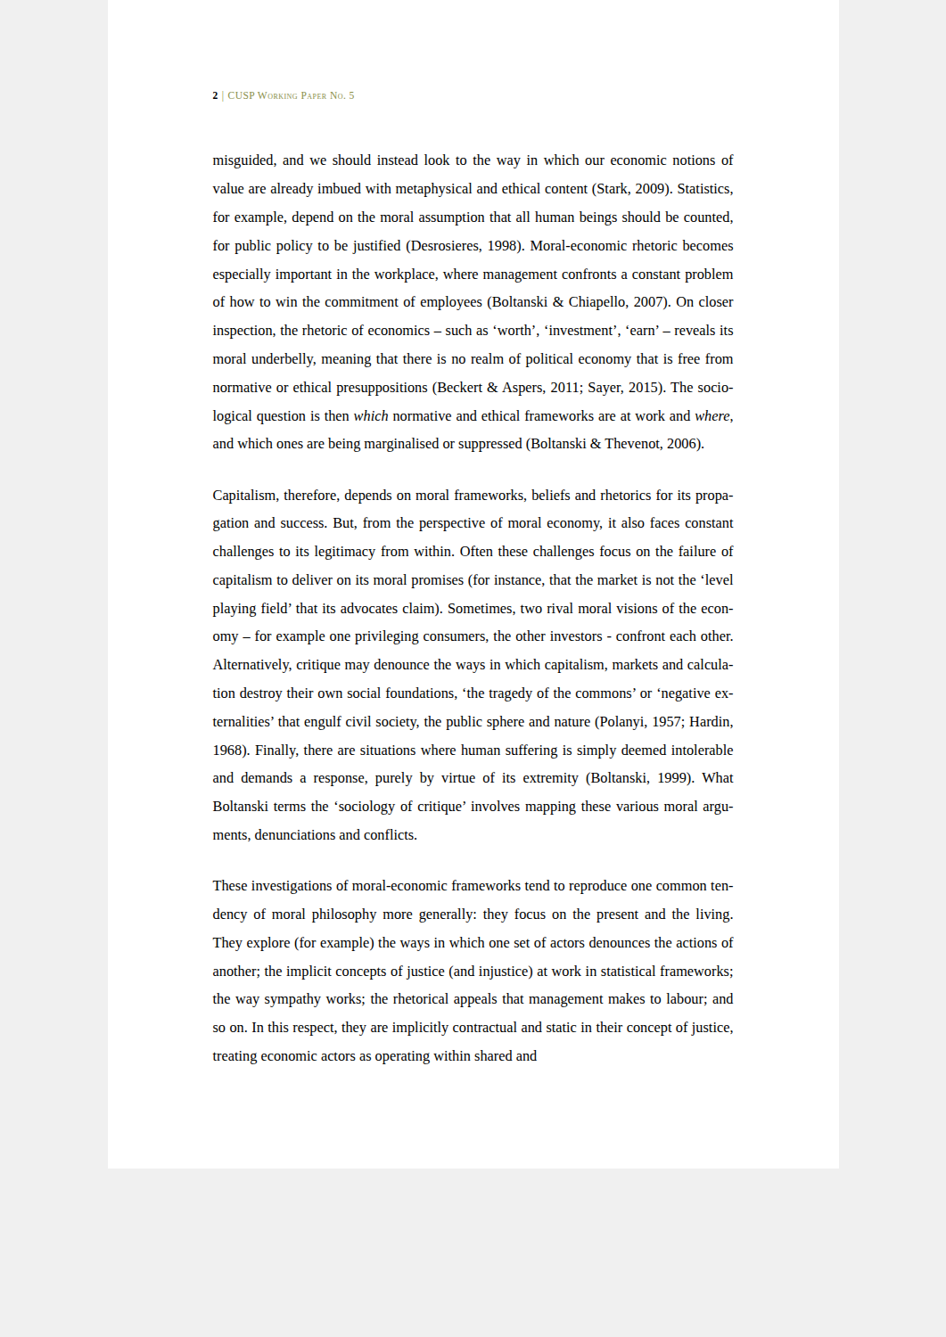2|CUSP Working Paper No. 5
misguided, and we should instead look to the way in which our economic notions of value are already imbued with metaphysical and ethical content (Stark, 2009). Statistics, for example, depend on the moral assumption that all human beings should be counted, for public policy to be justified (Desrosieres, 1998). Moral-economic rhetoric becomes especially important in the workplace, where management confronts a constant problem of how to win the commitment of employees (Boltanski & Chiapello, 2007). On closer inspection, the rhetoric of economics – such as ‘worth’, ‘investment’, ‘earn’ – reveals its moral underbelly, meaning that there is no realm of political economy that is free from normative or ethical presuppositions (Beckert & Aspers, 2011; Sayer, 2015). The sociological question is then which normative and ethical frameworks are at work and where, and which ones are being marginalised or suppressed (Boltanski & Thevenot, 2006).
Capitalism, therefore, depends on moral frameworks, beliefs and rhetorics for its propagation and success. But, from the perspective of moral economy, it also faces constant challenges to its legitimacy from within. Often these challenges focus on the failure of capitalism to deliver on its moral promises (for instance, that the market is not the ‘level playing field’ that its advocates claim). Sometimes, two rival moral visions of the economy – for example one privileging consumers, the other investors - confront each other. Alternatively, critique may denounce the ways in which capitalism, markets and calculation destroy their own social foundations, ‘the tragedy of the commons’ or ‘negative externalities’ that engulf civil society, the public sphere and nature (Polanyi, 1957; Hardin, 1968). Finally, there are situations where human suffering is simply deemed intolerable and demands a response, purely by virtue of its extremity (Boltanski, 1999). What Boltanski terms the ‘sociology of critique’ involves mapping these various moral arguments, denunciations and conflicts.
These investigations of moral-economic frameworks tend to reproduce one common tendency of moral philosophy more generally: they focus on the present and the living. They explore (for example) the ways in which one set of actors denounces the actions of another; the implicit concepts of justice (and injustice) at work in statistical frameworks; the way sympathy works; the rhetorical appeals that management makes to labour; and so on. In this respect, they are implicitly contractual and static in their concept of justice, treating economic actors as operating within shared and